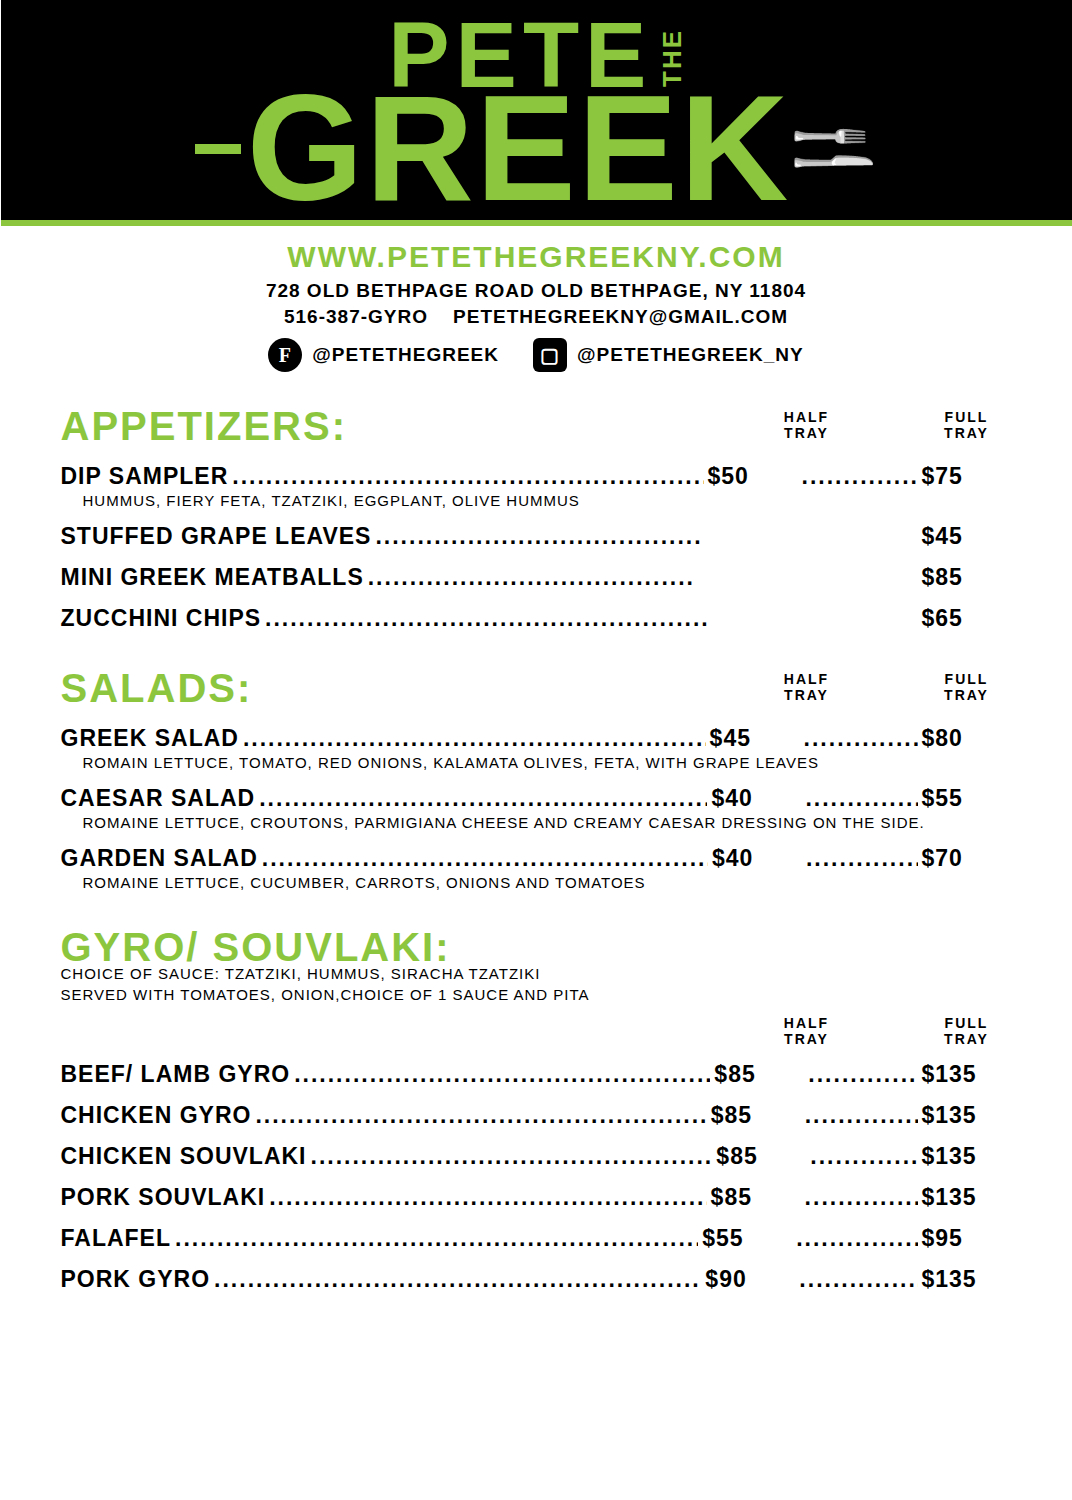Pete The
Greek 🍴
www.petethegreekny.com
728 Old Bethpage Road Old Bethpage, NY 11804
516-387-GYRO petethegreekny@gmail.com
f @petethegreek
▢ @petethegreek_ny
Appetizers:
Half Tray Full Tray
Dip Sampler ................................................................. $50 ................ $75
Hummus, Fiery Feta, Tzatziki, Eggplant, Olive Hummus
Stuffed Grape Leaves ....................................... $45
Mini Greek Meatballs ....................................... $85
Zucchini Chips ..................................................... $65
Salads:
Half Tray Full Tray
Greek Salad ................................................................. $45 ................ $80
Romain Lettuce, Tomato, Red Onions, Kalamata Olives, Feta, with Grape Leaves
Caesar Salad ................................................................ $40 ................ $55
Romaine Lettuce, Croutons, Parmigiana Cheese and Creamy Caesar Dressing on the side.
Garden Salad ................................................................ $40 ................ $70
Romaine Lettuce, Cucumber, Carrots, Onions and Tomatoes
Gyro/ Souvlaki:
Choice of Sauce: Tzatziki, Hummus, Siracha Tzatziki
Served with Tomatoes, Onion,Choice of 1 Sauce and Pita
Half Tray Full Tray
Beef/ Lamb Gyro ............................................................. $85 ................ $135
Chicken Gyro ................................................................ $85 ................ $135
Chicken Souvlaki ............................................................ $85 ................ $135
Pork Souvlaki .............................................................. $85 ................ $135
Falafel ..................................................................... $55 ................ $95
Pork Gyro .................................................................. $90 ................ $135